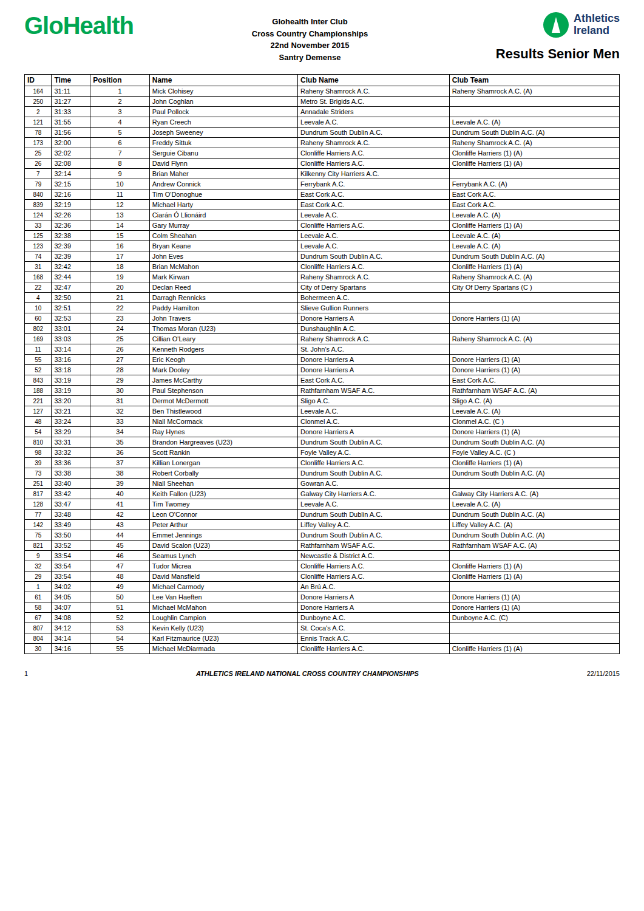Glo Health
Glohealth Inter Club
Cross Country Championships
22nd November 2015
Santry Demense
Athletics
Ireland
Results Senior Men
| ID | Time | Position | Name | Club Name | Club Team |
| --- | --- | --- | --- | --- | --- |
| 164 | 31:11 | 1 | Mick Clohisey | Raheny Shamrock A.C. | Raheny Shamrock A.C. (A) |
| 250 | 31:27 | 2 | John Coghlan | Metro St. Brigids A.C. | |
| 2 | 31:33 | 3 | Paul Pollock | Annadale Striders | |
| 121 | 31:55 | 4 | Ryan Creech | Leevale A.C. | Leevale A.C. (A) |
| 78 | 31:56 | 5 | Joseph Sweeney | Dundrum South Dublin A.C. | Dundrum South Dublin A.C. (A) |
| 173 | 32:00 | 6 | Freddy Sittuk | Raheny Shamrock A.C. | Raheny Shamrock A.C. (A) |
| 25 | 32:02 | 7 | Serguie Cibanu | Clonliffe Harriers A.C. | Clonliffe Harriers (1) (A) |
| 26 | 32:08 | 8 | David Flynn | Clonliffe Harriers A.C. | Clonliffe Harriers (1) (A) |
| 7 | 32:14 | 9 | Brian Maher | Kilkenny City Harriers A.C. | |
| 79 | 32:15 | 10 | Andrew Connick | Ferrybank A.C. | Ferrybank A.C. (A) |
| 840 | 32:16 | 11 | Tim O'Donoghue | East Cork A.C. | East Cork A.C. |
| 839 | 32:19 | 12 | Michael Harty | East Cork A.C. | East Cork A.C. |
| 124 | 32:26 | 13 | Ciarán Ó Llionáird | Leevale A.C. | Leevale A.C. (A) |
| 33 | 32:36 | 14 | Gary Murray | Clonliffe Harriers A.C. | Clonliffe Harriers (1) (A) |
| 125 | 32:38 | 15 | Colm Sheahan | Leevale A.C. | Leevale A.C. (A) |
| 123 | 32:39 | 16 | Bryan Keane | Leevale A.C. | Leevale A.C. (A) |
| 74 | 32:39 | 17 | John Eves | Dundrum South Dublin A.C. | Dundrum South Dublin A.C. (A) |
| 31 | 32:42 | 18 | Brian McMahon | Clonliffe Harriers A.C. | Clonliffe Harriers (1) (A) |
| 168 | 32:44 | 19 | Mark Kirwan | Raheny Shamrock A.C. | Raheny Shamrock A.C. (A) |
| 22 | 32:47 | 20 | Declan Reed | City of Derry Spartans | City Of Derry Spartans (C ) |
| 4 | 32:50 | 21 | Darragh Rennicks | Bohermeen A.C. | |
| 10 | 32:51 | 22 | Paddy Hamilton | Slieve Gullion Runners | |
| 60 | 32:53 | 23 | John Travers | Donore Harriers A | Donore Harriers (1) (A) |
| 802 | 33:01 | 24 | Thomas Moran (U23) | Dunshaughlin A.C. | |
| 169 | 33:03 | 25 | Cillian O'Leary | Raheny Shamrock A.C. | Raheny Shamrock A.C. (A) |
| 11 | 33:14 | 26 | Kenneth Rodgers | St. John's A.C. | |
| 55 | 33:16 | 27 | Eric Keogh | Donore Harriers A | Donore Harriers (1) (A) |
| 52 | 33:18 | 28 | Mark Dooley | Donore Harriers A | Donore Harriers (1) (A) |
| 843 | 33:19 | 29 | James McCarthy | East Cork A.C. | East Cork A.C. |
| 188 | 33:19 | 30 | Paul Stephenson | Rathfarnham WSAF A.C. | Rathfarnham WSAF A.C. (A) |
| 221 | 33:20 | 31 | Dermot McDermott | Sligo A.C. | Sligo A.C. (A) |
| 127 | 33:21 | 32 | Ben Thistlewood | Leevale A.C. | Leevale A.C. (A) |
| 48 | 33:24 | 33 | Niall McCormack | Clonmel A.C. | Clonmel A.C. (C ) |
| 54 | 33:29 | 34 | Ray Hynes | Donore Harriers A | Donore Harriers (1) (A) |
| 810 | 33:31 | 35 | Brandon Hargreaves (U23) | Dundrum South Dublin A.C. | Dundrum South Dublin A.C. (A) |
| 98 | 33:32 | 36 | Scott Rankin | Foyle Valley A.C. | Foyle Valley A.C. (C ) |
| 39 | 33:36 | 37 | Killian Lonergan | Clonliffe Harriers A.C. | Clonliffe Harriers (1) (A) |
| 73 | 33:38 | 38 | Robert Corbally | Dundrum South Dublin A.C. | Dundrum South Dublin A.C. (A) |
| 251 | 33:40 | 39 | Niall Sheehan | Gowran A.C. | |
| 817 | 33:42 | 40 | Keith Fallon (U23) | Galway City Harriers A.C. | Galway City Harriers A.C. (A) |
| 128 | 33:47 | 41 | Tim Twomey | Leevale A.C. | Leevale A.C. (A) |
| 77 | 33:48 | 42 | Leon O'Connor | Dundrum South Dublin A.C. | Dundrum South Dublin A.C. (A) |
| 142 | 33:49 | 43 | Peter Arthur | Liffey Valley A.C. | Liffey Valley A.C. (A) |
| 75 | 33:50 | 44 | Emmet Jennings | Dundrum South Dublin A.C. | Dundrum South Dublin A.C. (A) |
| 821 | 33:52 | 45 | David Scalon (U23) | Rathfarnham WSAF A.C. | Rathfarnham WSAF A.C. (A) |
| 9 | 33:54 | 46 | Seamus Lynch | Newcastle & District A.C. | |
| 32 | 33:54 | 47 | Tudor Micrea | Clonliffe Harriers A.C. | Clonliffe Harriers (1) (A) |
| 29 | 33:54 | 48 | David Mansfield | Clonliffe Harriers A.C. | Clonliffe Harriers (1) (A) |
| 1 | 34:02 | 49 | Michael Carmody | An Brú A.C. | |
| 61 | 34:05 | 50 | Lee Van Haeften | Donore Harriers A | Donore Harriers (1) (A) |
| 58 | 34:07 | 51 | Michael McMahon | Donore Harriers A | Donore Harriers (1) (A) |
| 67 | 34:08 | 52 | Loughlin Campion | Dunboyne A.C. | Dunboyne A.C. (C) |
| 807 | 34:12 | 53 | Kevin Kelly (U23) | St. Coca's A.C. | |
| 804 | 34:14 | 54 | Karl Fitzmaurice (U23) | Ennis Track A.C. | |
| 30 | 34:16 | 55 | Michael McDiarmada | Clonliffe Harriers A.C. | Clonliffe Harriers (1) (A) |
1
ATHLETICS IRELAND NATIONAL CROSS COUNTRY CHAMPIONSHIPS
22/11/2015